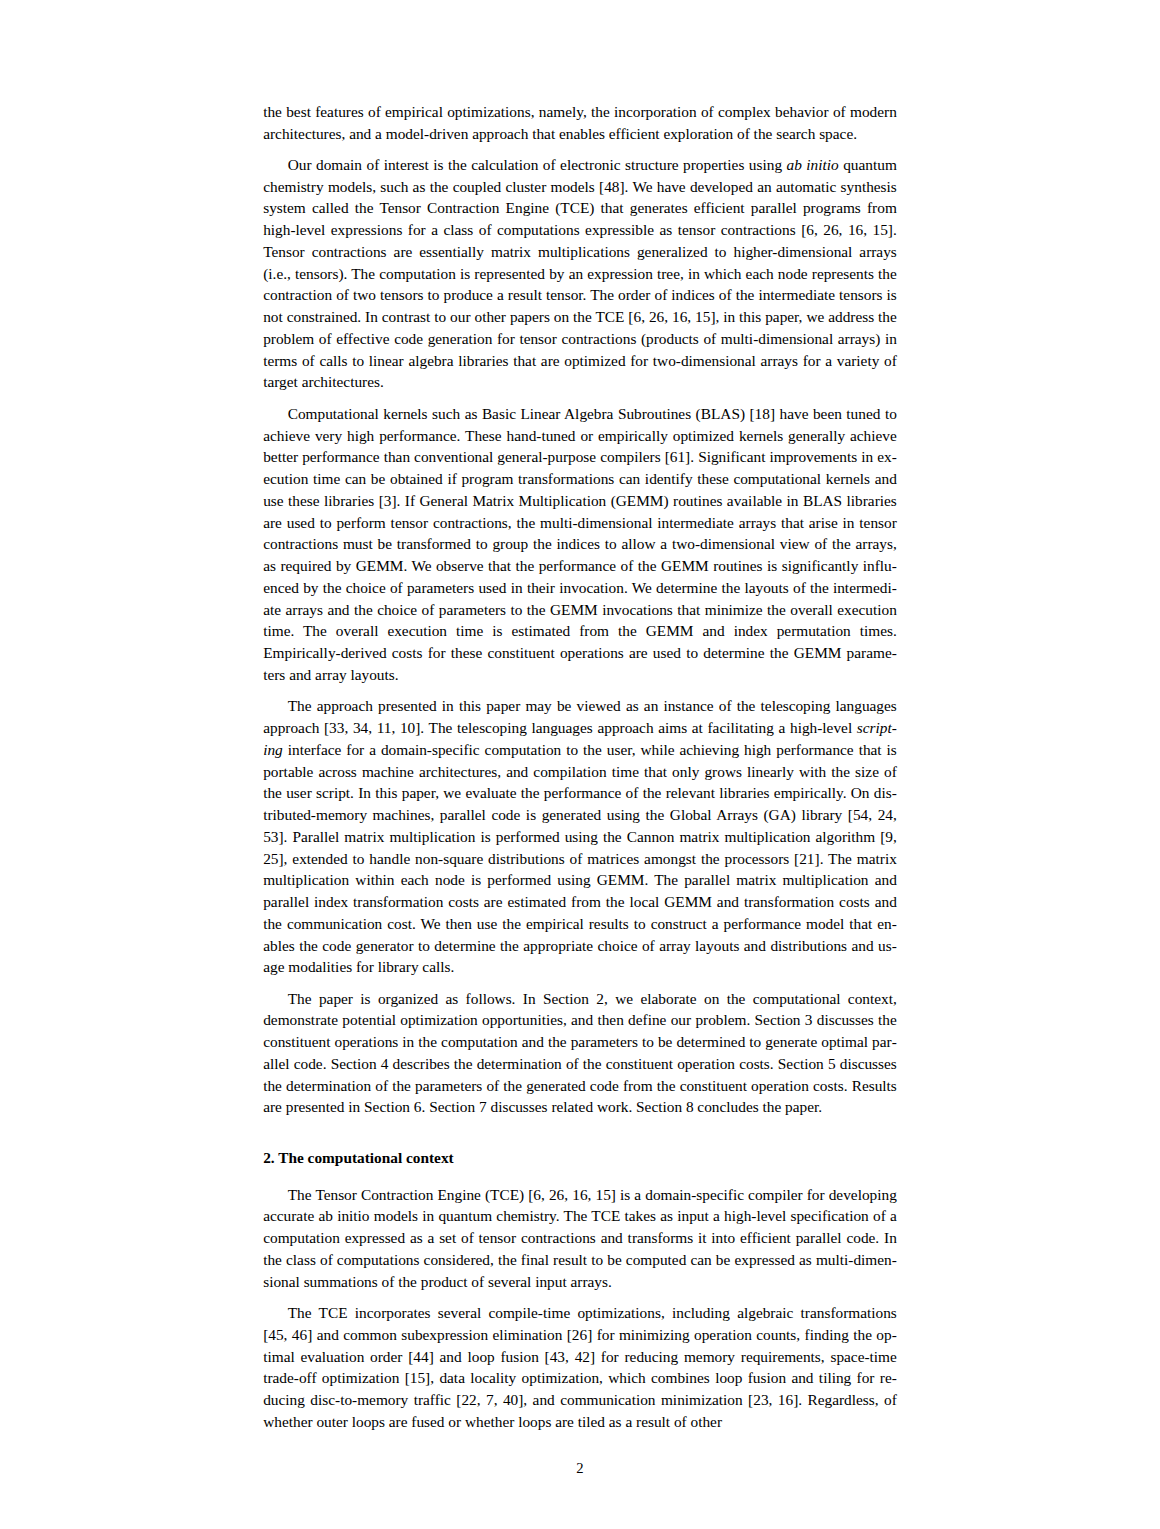the best features of empirical optimizations, namely, the incorporation of complex behavior of modern architectures, and a model-driven approach that enables efficient exploration of the search space.
Our domain of interest is the calculation of electronic structure properties using ab initio quantum chemistry models, such as the coupled cluster models [48]. We have developed an automatic synthesis system called the Tensor Contraction Engine (TCE) that generates efficient parallel programs from high-level expressions for a class of computations expressible as tensor contractions [6, 26, 16, 15]. Tensor contractions are essentially matrix multiplications generalized to higher-dimensional arrays (i.e., tensors). The computation is represented by an expression tree, in which each node represents the contraction of two tensors to produce a result tensor. The order of indices of the intermediate tensors is not constrained. In contrast to our other papers on the TCE [6, 26, 16, 15], in this paper, we address the problem of effective code generation for tensor contractions (products of multi-dimensional arrays) in terms of calls to linear algebra libraries that are optimized for two-dimensional arrays for a variety of target architectures.
Computational kernels such as Basic Linear Algebra Subroutines (BLAS) [18] have been tuned to achieve very high performance. These hand-tuned or empirically optimized kernels generally achieve better performance than conventional general-purpose compilers [61]. Significant improvements in execution time can be obtained if program transformations can identify these computational kernels and use these libraries [3]. If General Matrix Multiplication (GEMM) routines available in BLAS libraries are used to perform tensor contractions, the multi-dimensional intermediate arrays that arise in tensor contractions must be transformed to group the indices to allow a two-dimensional view of the arrays, as required by GEMM. We observe that the performance of the GEMM routines is significantly influenced by the choice of parameters used in their invocation. We determine the layouts of the intermediate arrays and the choice of parameters to the GEMM invocations that minimize the overall execution time. The overall execution time is estimated from the GEMM and index permutation times. Empirically-derived costs for these constituent operations are used to determine the GEMM parameters and array layouts.
The approach presented in this paper may be viewed as an instance of the telescoping languages approach [33, 34, 11, 10]. The telescoping languages approach aims at facilitating a high-level scripting interface for a domain-specific computation to the user, while achieving high performance that is portable across machine architectures, and compilation time that only grows linearly with the size of the user script. In this paper, we evaluate the performance of the relevant libraries empirically. On distributed-memory machines, parallel code is generated using the Global Arrays (GA) library [54, 24, 53]. Parallel matrix multiplication is performed using the Cannon matrix multiplication algorithm [9, 25], extended to handle non-square distributions of matrices amongst the processors [21]. The matrix multiplication within each node is performed using GEMM. The parallel matrix multiplication and parallel index transformation costs are estimated from the local GEMM and transformation costs and the communication cost. We then use the empirical results to construct a performance model that enables the code generator to determine the appropriate choice of array layouts and distributions and usage modalities for library calls.
The paper is organized as follows. In Section 2, we elaborate on the computational context, demonstrate potential optimization opportunities, and then define our problem. Section 3 discusses the constituent operations in the computation and the parameters to be determined to generate optimal parallel code. Section 4 describes the determination of the constituent operation costs. Section 5 discusses the determination of the parameters of the generated code from the constituent operation costs. Results are presented in Section 6. Section 7 discusses related work. Section 8 concludes the paper.
2. The computational context
The Tensor Contraction Engine (TCE) [6, 26, 16, 15] is a domain-specific compiler for developing accurate ab initio models in quantum chemistry. The TCE takes as input a high-level specification of a computation expressed as a set of tensor contractions and transforms it into efficient parallel code. In the class of computations considered, the final result to be computed can be expressed as multi-dimensional summations of the product of several input arrays.
The TCE incorporates several compile-time optimizations, including algebraic transformations [45, 46] and common subexpression elimination [26] for minimizing operation counts, finding the optimal evaluation order [44] and loop fusion [43, 42] for reducing memory requirements, space-time trade-off optimization [15], data locality optimization, which combines loop fusion and tiling for reducing disc-to-memory traffic [22, 7, 40], and communication minimization [23, 16]. Regardless, of whether outer loops are fused or whether loops are tiled as a result of other
2